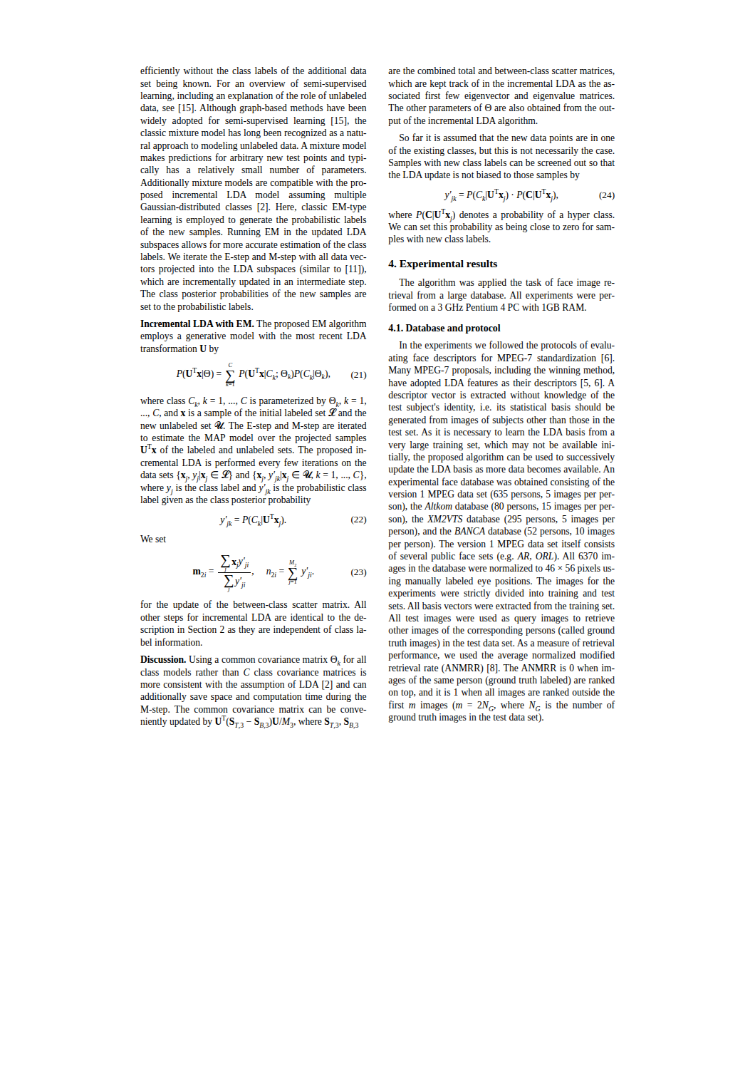efficiently without the class labels of the additional data set being known. For an overview of semi-supervised learning, including an explanation of the role of unlabeled data, see [15]. Although graph-based methods have been widely adopted for semi-supervised learning [15], the classic mixture model has long been recognized as a natural approach to modeling unlabeled data. A mixture model makes predictions for arbitrary new test points and typically has a relatively small number of parameters. Additionally mixture models are compatible with the proposed incremental LDA model assuming multiple Gaussian-distributed classes [2]. Here, classic EM-type learning is employed to generate the probabilistic labels of the new samples. Running EM in the updated LDA subspaces allows for more accurate estimation of the class labels. We iterate the E-step and M-step with all data vectors projected into the LDA subspaces (similar to [11]), which are incrementally updated in an intermediate step. The class posterior probabilities of the new samples are set to the probabilistic labels.
Incremental LDA with EM. The proposed EM algorithm employs a generative model with the most recent LDA transformation U by
P(UTx|Θ) = C∑k=1 P(UTx|Ck; Θk)P(Ck|Θk), (21)
where class Ck, k = 1, ..., C is parameterized by Θk, k = 1, ..., C, and x is a sample of the initial labeled set 𝓛 and the new unlabeled set 𝓤. The E-step and M-step are iterated to estimate the MAP model over the projected samples UTx of the labeled and unlabeled sets. The proposed incremental LDA is performed every few iterations on the data sets {xj, yj|xj ∈ 𝓛} and {xj, y′jk|xj ∈ 𝓤, k = 1, ..., C}, where yj is the class label and y′jk is the probabilistic class label given as the class posterior probability
y′jk = P(Ck|UTxj). (22)
We set
m2i = ∑j xjy′ji ∑j y′ji , n2i = M2∑j=1 y′ji. (23)
for the update of the between-class scatter matrix. All other steps for incremental LDA are identical to the description in Section 2 as they are independent of class label information.
Discussion. Using a common covariance matrix Θk for all class models rather than C class covariance matrices is more consistent with the assumption of LDA [2] and can additionally save space and computation time during the M-step. The common covariance matrix can be conveniently updated by UT(ST,3 − SB,3)U/M3, where ST,3, SB,3
are the combined total and between-class scatter matrices, which are kept track of in the incremental LDA as the associated first few eigenvector and eigenvalue matrices. The other parameters of Θ are also obtained from the output of the incremental LDA algorithm.
So far it is assumed that the new data points are in one of the existing classes, but this is not necessarily the case. Samples with new class labels can be screened out so that the LDA update is not biased to those samples by
y′jk = P(Ck|UTxj) · P(C|UTxj), (24)
where P(C|UTxj) denotes a probability of a hyper class. We can set this probability as being close to zero for samples with new class labels.
4. Experimental results
The algorithm was applied the task of face image retrieval from a large database. All experiments were performed on a 3 GHz Pentium 4 PC with 1GB RAM.
4.1. Database and protocol
In the experiments we followed the protocols of evaluating face descriptors for MPEG-7 standardization [6]. Many MPEG-7 proposals, including the winning method, have adopted LDA features as their descriptors [5, 6]. A descriptor vector is extracted without knowledge of the test subject's identity, i.e. its statistical basis should be generated from images of subjects other than those in the test set. As it is necessary to learn the LDA basis from a very large training set, which may not be available initially, the proposed algorithm can be used to successively update the LDA basis as more data becomes available. An experimental face database was obtained consisting of the version 1 MPEG data set (635 persons, 5 images per person), the Altkom database (80 persons, 15 images per person), the XM2VTS database (295 persons, 5 images per person), and the BANCA database (52 persons, 10 images per person). The version 1 MPEG data set itself consists of several public face sets (e.g. AR, ORL). All 6370 images in the database were normalized to 46 × 56 pixels using manually labeled eye positions. The images for the experiments were strictly divided into training and test sets. All basis vectors were extracted from the training set. All test images were used as query images to retrieve other images of the corresponding persons (called ground truth images) in the test data set. As a measure of retrieval performance, we used the average normalized modified retrieval rate (ANMRR) [8]. The ANMRR is 0 when images of the same person (ground truth labeled) are ranked on top, and it is 1 when all images are ranked outside the first m images (m = 2NG, where NG is the number of ground truth images in the test data set).